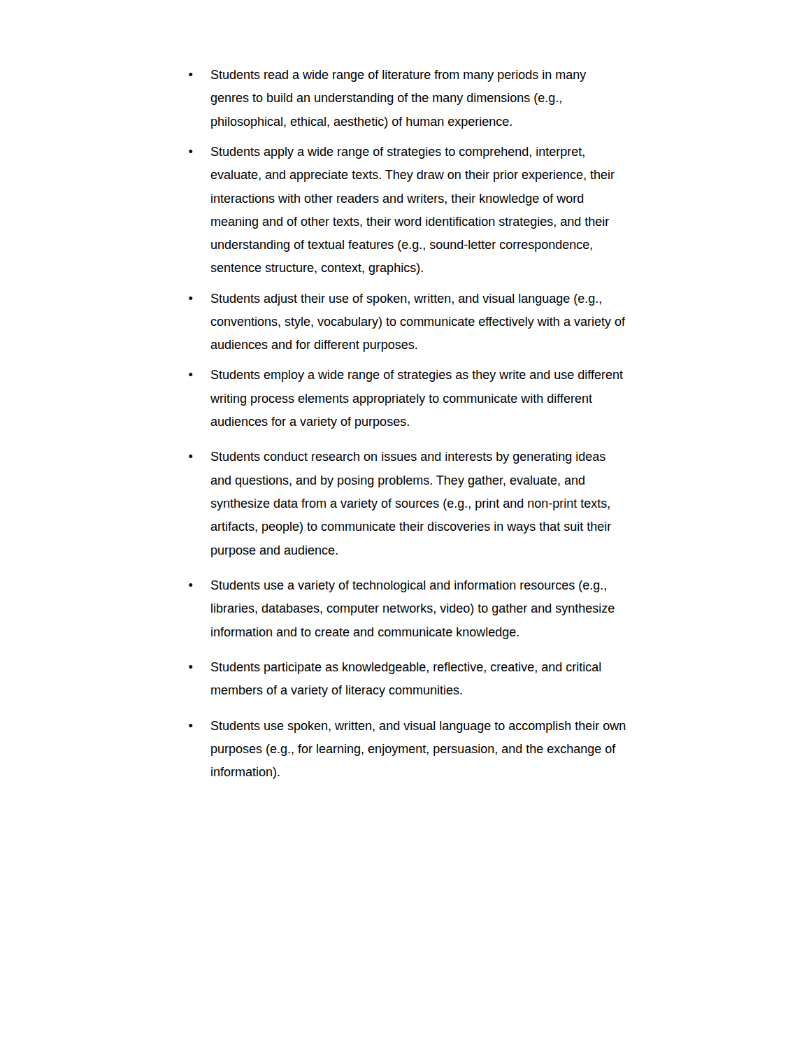Students read a wide range of literature from many periods in many genres to build an understanding of the many dimensions (e.g., philosophical, ethical, aesthetic) of human experience.
Students apply a wide range of strategies to comprehend, interpret, evaluate, and appreciate texts. They draw on their prior experience, their interactions with other readers and writers, their knowledge of word meaning and of other texts, their word identification strategies, and their understanding of textual features (e.g., sound-letter correspondence, sentence structure, context, graphics).
Students adjust their use of spoken, written, and visual language (e.g., conventions, style, vocabulary) to communicate effectively with a variety of audiences and for different purposes.
Students employ a wide range of strategies as they write and use different writing process elements appropriately to communicate with different audiences for a variety of purposes.
Students conduct research on issues and interests by generating ideas and questions, and by posing problems. They gather, evaluate, and synthesize data from a variety of sources (e.g., print and non-print texts, artifacts, people) to communicate their discoveries in ways that suit their purpose and audience.
Students use a variety of technological and information resources (e.g., libraries, databases, computer networks, video) to gather and synthesize information and to create and communicate knowledge.
Students participate as knowledgeable, reflective, creative, and critical members of a variety of literacy communities.
Students use spoken, written, and visual language to accomplish their own purposes (e.g., for learning, enjoyment, persuasion, and the exchange of information).